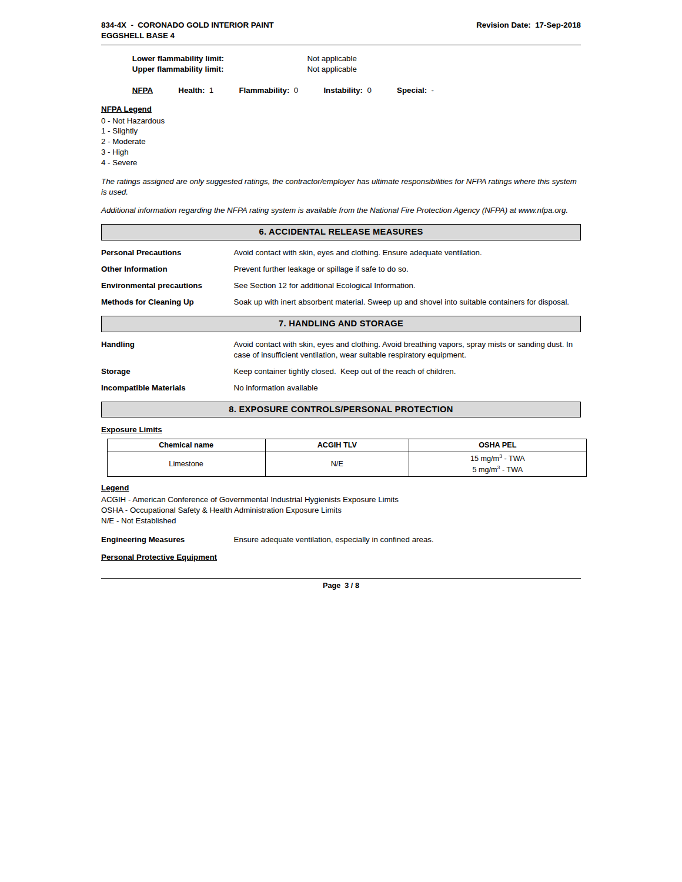834-4X - CORONADO GOLD INTERIOR PAINT
EGGSHELL BASE 4
Revision Date: 17-Sep-2018
Lower flammability limit:
Not applicable
Upper flammability limit:
Not applicable
NFPA Health: 1 Flammability: 0 Instability: 0 Special: -
NFPA Legend
0 - Not Hazardous
1 - Slightly
2 - Moderate
3 - High
4 - Severe
The ratings assigned are only suggested ratings, the contractor/employer has ultimate responsibilities for NFPA ratings where this system is used.
Additional information regarding the NFPA rating system is available from the National Fire Protection Agency (NFPA) at www.nfpa.org.
6. ACCIDENTAL RELEASE MEASURES
Personal Precautions
Avoid contact with skin, eyes and clothing. Ensure adequate ventilation.
Other Information
Prevent further leakage or spillage if safe to do so.
Environmental precautions
See Section 12 for additional Ecological Information.
Methods for Cleaning Up
Soak up with inert absorbent material. Sweep up and shovel into suitable containers for disposal.
7. HANDLING AND STORAGE
Handling
Avoid contact with skin, eyes and clothing. Avoid breathing vapors, spray mists or sanding dust. In case of insufficient ventilation, wear suitable respiratory equipment.
Storage
Keep container tightly closed. Keep out of the reach of children.
Incompatible Materials
No information available
8. EXPOSURE CONTROLS/PERSONAL PROTECTION
Exposure Limits
| Chemical name | ACGIH TLV | OSHA PEL |
| --- | --- | --- |
| Limestone | N/E | 15 mg/m 3 - TWA 5 mg/m 3 - TWA |
Legend
ACGIH - American Conference of Governmental Industrial Hygienists Exposure Limits
OSHA - Occupational Safety & Health Administration Exposure Limits
N/E - Not Established
Engineering Measures
Ensure adequate ventilation, especially in confined areas.
Personal Protective Equipment
Page 3 / 8